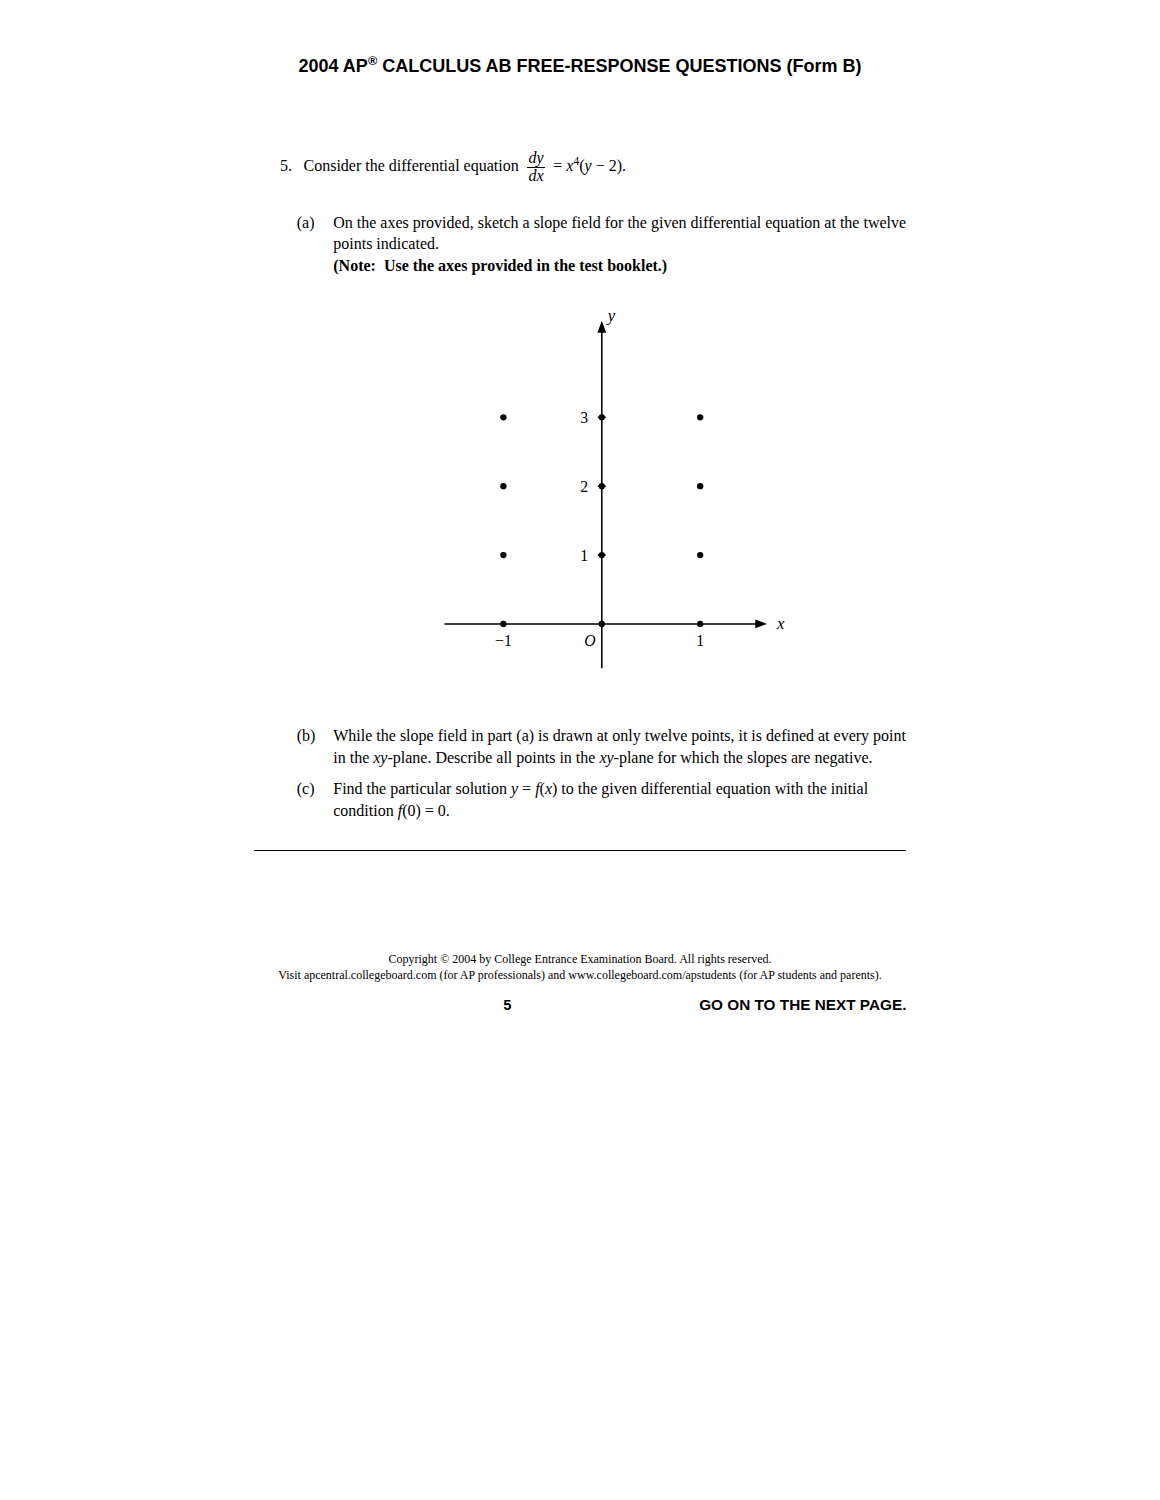2004 AP® CALCULUS AB FREE-RESPONSE QUESTIONS (Form B)
5. Consider the differential equation dy dx = x4(y − 2).
(a) On the axes provided, sketch a slope field for the given differential equation at the twelve points indicated.
(Note: Use the axes provided in the test booklet.)
x y 3 2 1 −1 1 O
(b) While the slope field in part (a) is drawn at only twelve points, it is defined at every point in the xy-plane. Describe all points in the xy-plane for which the slopes are negative.
(c) Find the particular solution y = f(x) to the given differential equation with the initial condition f(0) = 0.
Copyright © 2004 by College Entrance Examination Board. All rights reserved.
Visit apcentral.collegeboard.com (for AP professionals) and www.collegeboard.com/apstudents (for AP students and parents).
5
GO ON TO THE NEXT PAGE.